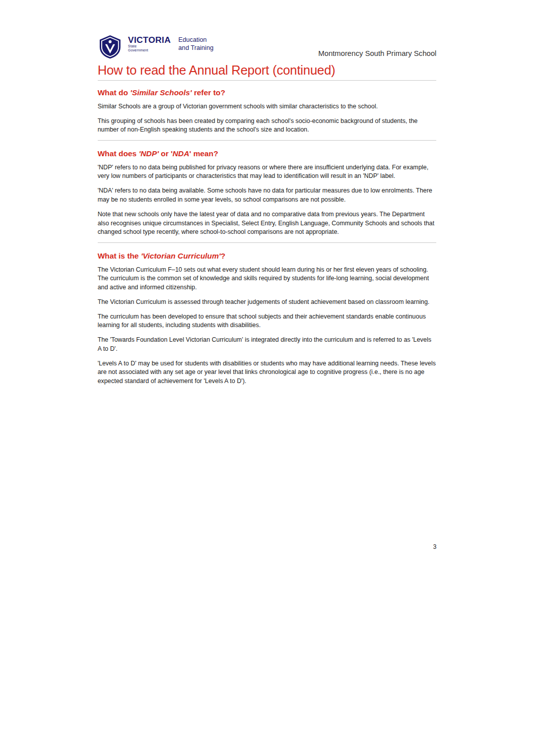VICTORIA State Government
Education
and Training
Montmorency South Primary School
How to read the Annual Report (continued)
What do 'Similar Schools' refer to?
Similar Schools are a group of Victorian government schools with similar characteristics to the school.
This grouping of schools has been created by comparing each school's socio-economic background of students, the number of non-English speaking students and the school's size and location.
What does 'NDP' or 'NDA' mean?
'NDP' refers to no data being published for privacy reasons or where there are insufficient underlying data. For example, very low numbers of participants or characteristics that may lead to identification will result in an 'NDP' label.
'NDA' refers to no data being available. Some schools have no data for particular measures due to low enrolments. There may be no students enrolled in some year levels, so school comparisons are not possible.
Note that new schools only have the latest year of data and no comparative data from previous years. The Department also recognises unique circumstances in Specialist, Select Entry, English Language, Community Schools and schools that changed school type recently, where school-to-school comparisons are not appropriate.
What is the 'Victorian Curriculum'?
The Victorian Curriculum F–10 sets out what every student should learn during his or her first eleven years of schooling. The curriculum is the common set of knowledge and skills required by students for life-long learning, social development and active and informed citizenship.
The Victorian Curriculum is assessed through teacher judgements of student achievement based on classroom learning.
The curriculum has been developed to ensure that school subjects and their achievement standards enable continuous learning for all students, including students with disabilities.
The 'Towards Foundation Level Victorian Curriculum' is integrated directly into the curriculum and is referred to as 'Levels A to D'.
'Levels A to D' may be used for students with disabilities or students who may have additional learning needs. These levels are not associated with any set age or year level that links chronological age to cognitive progress (i.e., there is no age expected standard of achievement for 'Levels A to D').
3